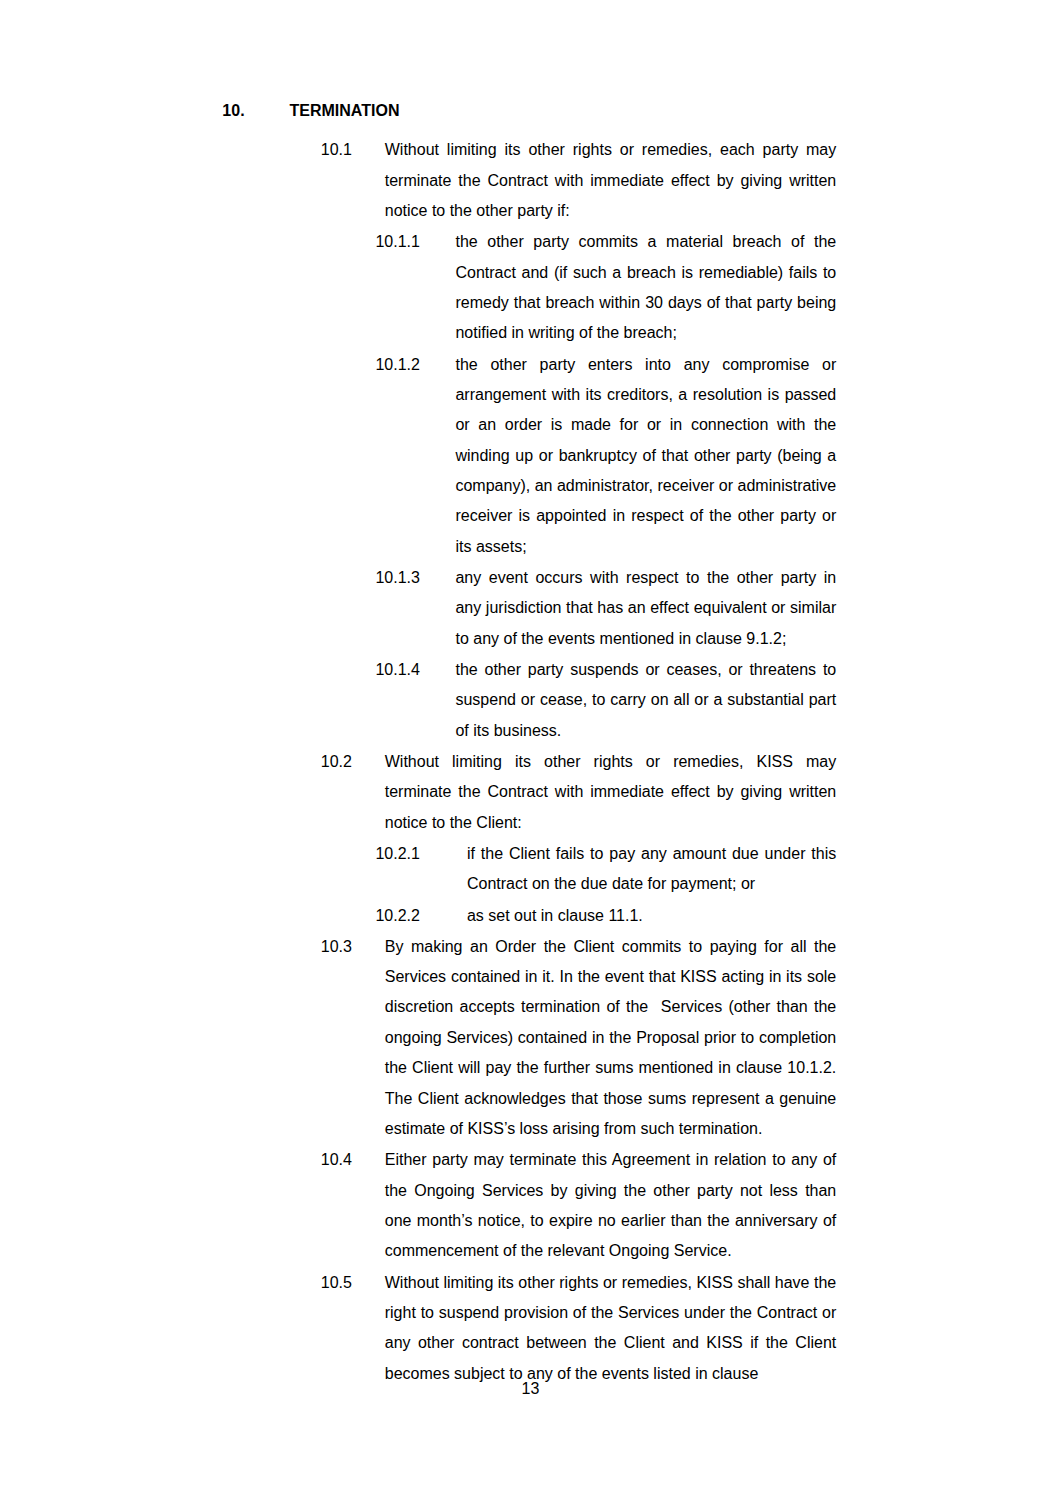10.
TERMINATION
10.1 Without limiting its other rights or remedies, each party may terminate the Contract with immediate effect by giving written notice to the other party if:
10.1.1 the other party commits a material breach of the Contract and (if such a breach is remediable) fails to remedy that breach within 30 days of that party being notified in writing of the breach;
10.1.2 the other party enters into any compromise or arrangement with its creditors, a resolution is passed or an order is made for or in connection with the winding up or bankruptcy of that other party (being a company), an administrator, receiver or administrative receiver is appointed in respect of the other party or its assets;
10.1.3 any event occurs with respect to the other party in any jurisdiction that has an effect equivalent or similar to any of the events mentioned in clause 9.1.2;
10.1.4 the other party suspends or ceases, or threatens to suspend or cease, to carry on all or a substantial part of its business.
10.2 Without limiting its other rights or remedies, KISS may terminate the Contract with immediate effect by giving written notice to the Client:
10.2.1 if the Client fails to pay any amount due under this Contract on the due date for payment; or
10.2.2 as set out in clause 11.1.
10.3 By making an Order the Client commits to paying for all the Services contained in it. In the event that KISS acting in its sole discretion accepts termination of the Services (other than the ongoing Services) contained in the Proposal prior to completion the Client will pay the further sums mentioned in clause 10.1.2. The Client acknowledges that those sums represent a genuine estimate of KISS’s loss arising from such termination.
10.4 Either party may terminate this Agreement in relation to any of the Ongoing Services by giving the other party not less than one month’s notice, to expire no earlier than the anniversary of commencement of the relevant Ongoing Service.
10.5 Without limiting its other rights or remedies, KISS shall have the right to suspend provision of the Services under the Contract or any other contract between the Client and KISS if the Client becomes subject to any of the events listed in clause
13